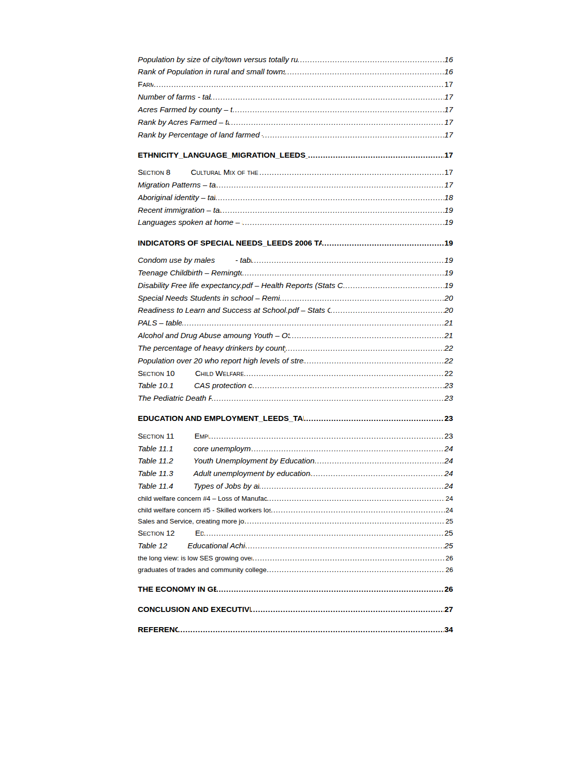Population by size of city/town versus totally rural –table 7.1 ........................................................................... 16
Rank of Population in rural and small towns – table 7.2 ................................................................................. 16
Farms ......................................................................................................................................................... 17
Number of farms - table 7.3 ......................................................................................................................... 17
Acres Farmed by county – table 7.4 ............................................................................................................. 17
Rank by Acres Farmed – table 7.5 ............................................................................................................... 17
Rank by Percentage of land farmed – table 7.6 ............................................................................................. 17
ETHNICITY_LANGUAGE_MIGRATION_LEEDS_2006_TAB_8.XLS ........................................................................... 17
Section 8 Cultural Mix of the Population ................................................................................................. 17
Migration Patterns – table 8.1 ..................................................................................................................... 17
Aboriginal identity – table 8.2 ..................................................................................................................... 18
Recent immigration – table 8.3 .................................................................................................................. 19
Languages spoken at home – table 8.4 ....................................................................................................... 19
INDICATORS OF SPECIAL NEEDS_LEEDS 2006 TAB 9 AND 10.XLS ................................................................. 19
Condom use by males - table 9.1 ......................................................................................... 19
Teenage Childbirth – Remington report ....................................................................................................... 19
Disability Free life expectancy.pdf – Health Reports (Stats Can cat #82-003) ................................................... 19
Special Needs Students in school – Remington report ..................................................................................... 20
Readiness to Learn and Success at School.pdf – Stats Can cat #89-599 .......................................................... 20
PALS – table 9.2 ......................................................................................................................................... 21
Alcohol and Drug Abuse amoung Youth – OSDUS survey ................................................................................ 21
The percentage of heavy drinkers by county – table 9.3 ................................................................................. 22
Population over 20 who report high levels of stress – table 9.5 ....................................................................... 22
Section 10 Child Welfare Caseloads ............................................................................................................. 22
Table 10.1 CAS protection caseloads ................................................................................................. 23
The Pediatric Death Review ......................................................................................................................... 23
EDUCATION AND EMPLOYMENT_LEEDS_TAB 11 AND 12.XLS ............................................................................. 23
Section 11 Employment ................................................................................................................................. 23
Table 11.1 core unemployment rates ................................................................................................. 24
Table 11.2 Youth Unemployment by Educational Achievement ................................................................... 24
Table 11.3 Adult unemployment by educational achievement ..................................................................... 24
Table 11.4 Types of Jobs by all workers ............................................................................................. 24
child welfare concern #4 – Loss of Manufacturing jobs ......................................................................................... 24
child welfare concern #5 - Skilled workers lose the most ....................................................................................... 24
Sales and Service, creating more jobs in L & G ......................................................................................................... 25
Section 12 Education ..................................................................................................................................... 25
Table 12 Educational Achievement ..................................................................................................... 25
the long view: is low SES growing overall? … YES ..................................................................................................... 26
graduates of trades and community colleges declining ......................................................................................... 26
THE ECONOMY IN GENERAL ............................................................................................................................. 26
CONCLUSION AND EXECUTIVE SUMMARY ............................................................................................................. 27
REFERENCES ............................................................................................................................................. 34